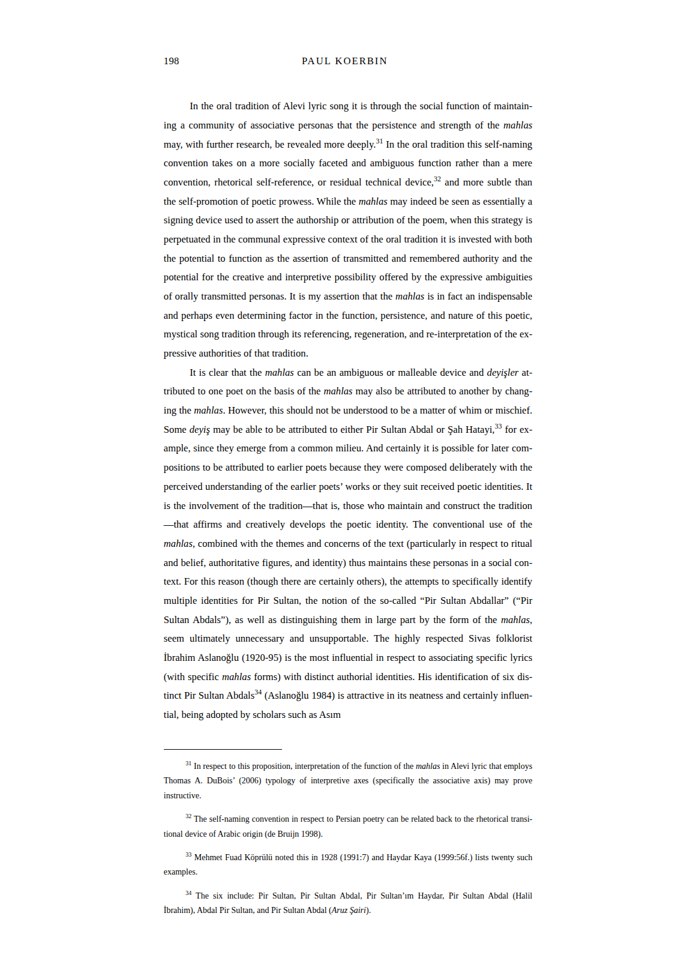198
PAUL KOERBIN
In the oral tradition of Alevi lyric song it is through the social function of maintaining a community of associative personas that the persistence and strength of the mahlas may, with further research, be revealed more deeply.31 In the oral tradition this self-naming convention takes on a more socially faceted and ambiguous function rather than a mere convention, rhetorical self-reference, or residual technical device,32 and more subtle than the self-promotion of poetic prowess. While the mahlas may indeed be seen as essentially a signing device used to assert the authorship or attribution of the poem, when this strategy is perpetuated in the communal expressive context of the oral tradition it is invested with both the potential to function as the assertion of transmitted and remembered authority and the potential for the creative and interpretive possibility offered by the expressive ambiguities of orally transmitted personas. It is my assertion that the mahlas is in fact an indispensable and perhaps even determining factor in the function, persistence, and nature of this poetic, mystical song tradition through its referencing, regeneration, and re-interpretation of the expressive authorities of that tradition.
It is clear that the mahlas can be an ambiguous or malleable device and deyişler attributed to one poet on the basis of the mahlas may also be attributed to another by changing the mahlas. However, this should not be understood to be a matter of whim or mischief. Some deyiş may be able to be attributed to either Pir Sultan Abdal or Şah Hatayi,33 for example, since they emerge from a common milieu. And certainly it is possible for later compositions to be attributed to earlier poets because they were composed deliberately with the perceived understanding of the earlier poets’ works or they suit received poetic identities. It is the involvement of the tradition—that is, those who maintain and construct the tradition—that affirms and creatively develops the poetic identity. The conventional use of the mahlas, combined with the themes and concerns of the text (particularly in respect to ritual and belief, authoritative figures, and identity) thus maintains these personas in a social context. For this reason (though there are certainly others), the attempts to specifically identify multiple identities for Pir Sultan, the notion of the so-called “Pir Sultan Abdallar” (“Pir Sultan Abdals”), as well as distinguishing them in large part by the form of the mahlas, seem ultimately unnecessary and unsupportable. The highly respected Sivas folklorist İbrahim Aslanoğlu (1920-95) is the most influential in respect to associating specific lyrics (with specific mahlas forms) with distinct authorial identities. His identification of six distinct Pir Sultan Abdals34 (Aslanoğlu 1984) is attractive in its neatness and certainly influential, being adopted by scholars such as Asım
31 In respect to this proposition, interpretation of the function of the mahlas in Alevi lyric that employs Thomas A. DuBois’ (2006) typology of interpretive axes (specifically the associative axis) may prove instructive.
32 The self-naming convention in respect to Persian poetry can be related back to the rhetorical transitional device of Arabic origin (de Bruijn 1998).
33 Mehmet Fuad Köprülü noted this in 1928 (1991:7) and Haydar Kaya (1999:56f.) lists twenty such examples.
34 The six include: Pir Sultan, Pir Sultan Abdal, Pir Sultan’ım Haydar, Pir Sultan Abdal (Halil İbrahim), Abdal Pir Sultan, and Pir Sultan Abdal (Aruz Şairi).